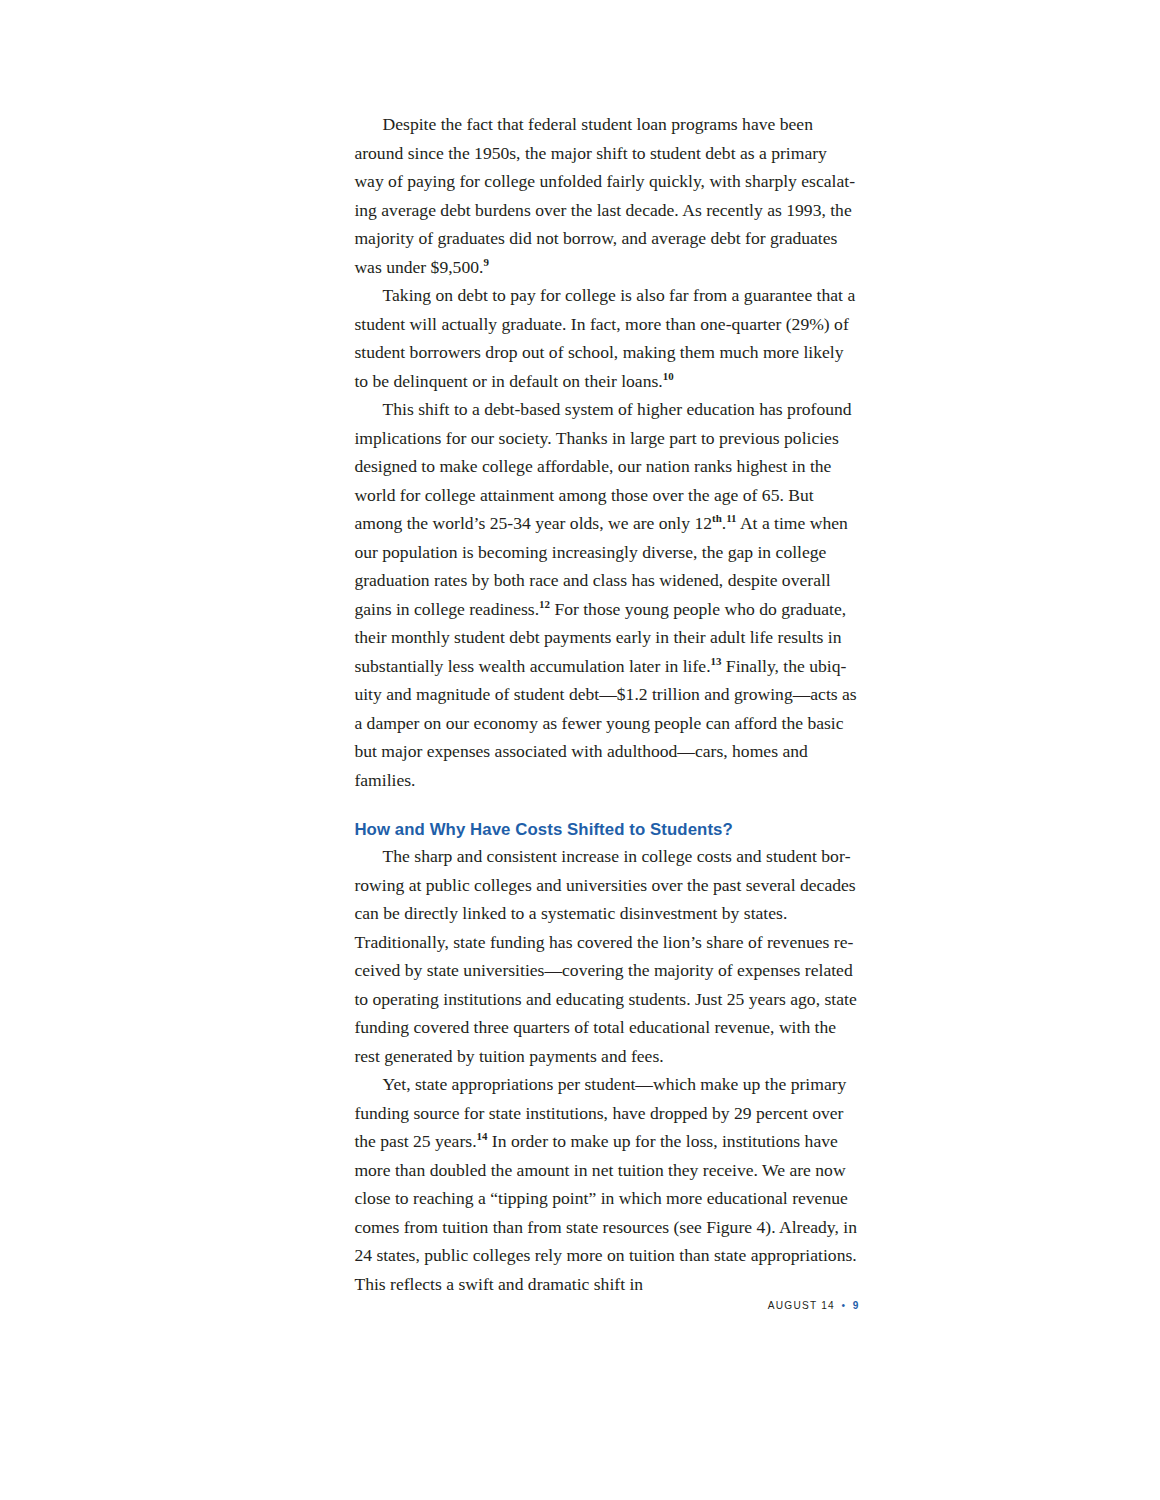Despite the fact that federal student loan programs have been around since the 1950s, the major shift to student debt as a primary way of paying for college unfolded fairly quickly, with sharply escalating average debt burdens over the last decade. As recently as 1993, the majority of graduates did not borrow, and average debt for graduates was under $9,500.9
Taking on debt to pay for college is also far from a guarantee that a student will actually graduate. In fact, more than one-quarter (29%) of student borrowers drop out of school, making them much more likely to be delinquent or in default on their loans.10
This shift to a debt-based system of higher education has profound implications for our society. Thanks in large part to previous policies designed to make college affordable, our nation ranks highest in the world for college attainment among those over the age of 65. But among the world’s 25-34 year olds, we are only 12th.11 At a time when our population is becoming increasingly diverse, the gap in college graduation rates by both race and class has widened, despite overall gains in college readiness.12 For those young people who do graduate, their monthly student debt payments early in their adult life results in substantially less wealth accumulation later in life.13 Finally, the ubiquity and magnitude of student debt—$1.2 trillion and growing—acts as a damper on our economy as fewer young people can afford the basic but major expenses associated with adulthood—cars, homes and families.
How and Why Have Costs Shifted to Students?
The sharp and consistent increase in college costs and student borrowing at public colleges and universities over the past several decades can be directly linked to a systematic disinvestment by states. Traditionally, state funding has covered the lion’s share of revenues received by state universities—covering the majority of expenses related to operating institutions and educating students. Just 25 years ago, state funding covered three quarters of total educational revenue, with the rest generated by tuition payments and fees.
Yet, state appropriations per student—which make up the primary funding source for state institutions, have dropped by 29 percent over the past 25 years.14 In order to make up for the loss, institutions have more than doubled the amount in net tuition they receive. We are now close to reaching a “tipping point” in which more educational revenue comes from tuition than from state resources (see Figure 4). Already, in 24 states, public colleges rely more on tuition than state appropriations. This reflects a swift and dramatic shift in
August 14 • 9